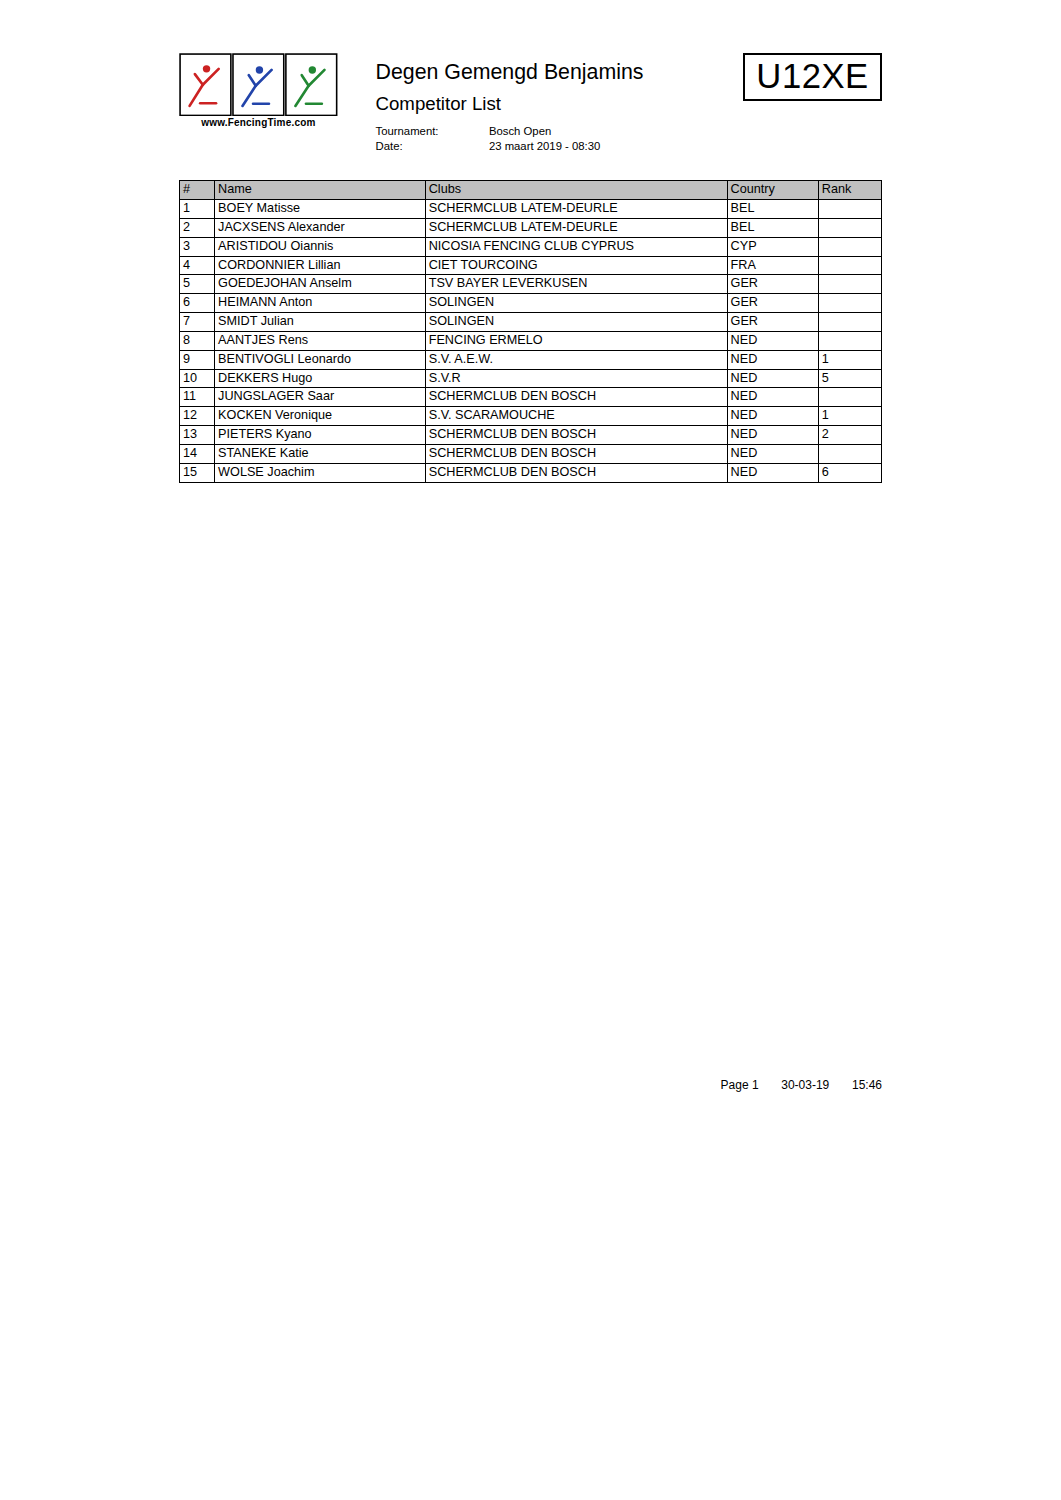www.FencingTime.com
Degen Gemengd Benjamins
Competitor List
| Tournament: | Bosch Open |
| Date: | 23 maart 2019 - 08:30 |
U12XE
| # | Name | Clubs | Country | Rank |
| --- | --- | --- | --- | --- |
| 1 | BOEY Matisse | SCHERMCLUB LATEM-DEURLE | BEL | |
| 2 | JACXSENS Alexander | SCHERMCLUB LATEM-DEURLE | BEL | |
| 3 | ARISTIDOU Oiannis | NICOSIA FENCING CLUB CYPRUS | CYP | |
| 4 | CORDONNIER Lillian | CIET TOURCOING | FRA | |
| 5 | GOEDEJOHAN Anselm | TSV BAYER LEVERKUSEN | GER | |
| 6 | HEIMANN Anton | SOLINGEN | GER | |
| 7 | SMIDT Julian | SOLINGEN | GER | |
| 8 | AANTJES Rens | FENCING ERMELO | NED | |
| 9 | BENTIVOGLI Leonardo | S.V. A.E.W. | NED | 1 |
| 10 | DEKKERS Hugo | S.V.R | NED | 5 |
| 11 | JUNGSLAGER Saar | SCHERMCLUB DEN BOSCH | NED | |
| 12 | KOCKEN Veronique | S.V. SCARAMOUCHE | NED | 1 |
| 13 | PIETERS Kyano | SCHERMCLUB DEN BOSCH | NED | 2 |
| 14 | STANEKE Katie | SCHERMCLUB DEN BOSCH | NED | |
| 15 | WOLSE Joachim | SCHERMCLUB DEN BOSCH | NED | 6 |
Page 130-03-1915:46